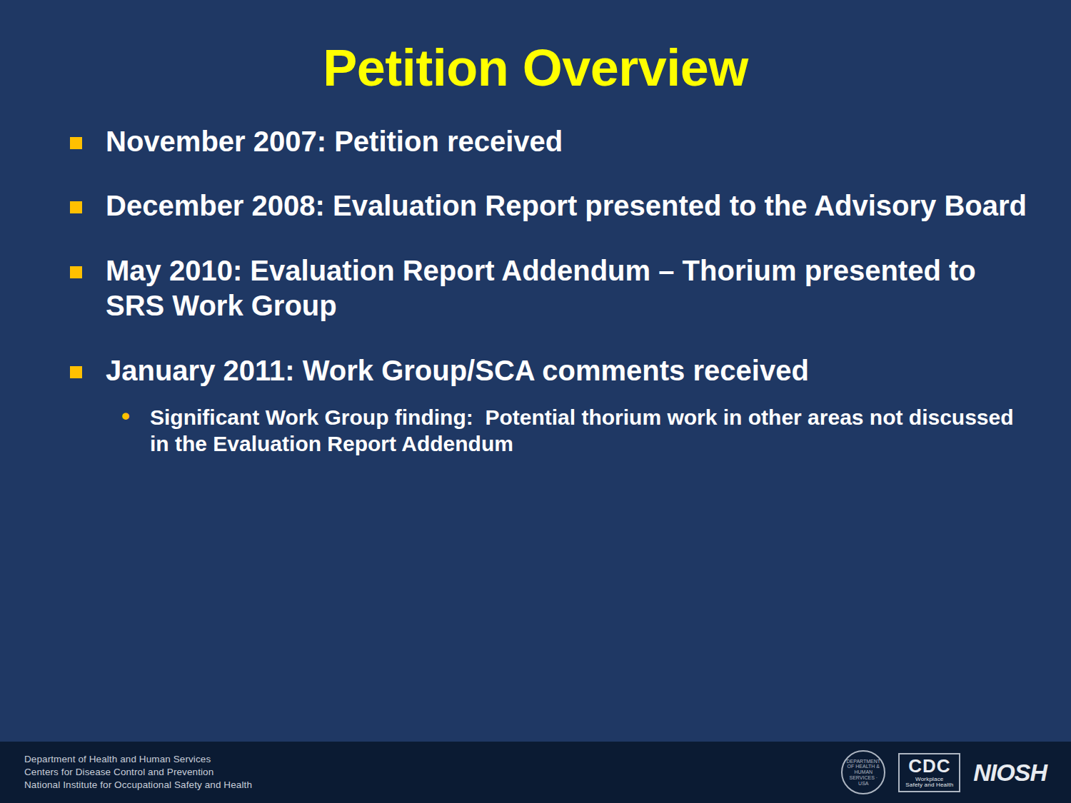Petition Overview
November 2007: Petition received
December 2008: Evaluation Report presented to the Advisory Board
May 2010: Evaluation Report Addendum – Thorium presented to SRS Work Group
January 2011: Work Group/SCA comments received
Significant Work Group finding: Potential thorium work in other areas not discussed in the Evaluation Report Addendum
Department of Health and Human Services
Centers for Disease Control and Prevention
National Institute for Occupational Safety and Health
DEPARTMENT OF HEALTH & HUMAN SERVICES · USA
CDC Workplace
Safety and Health
NIOSH